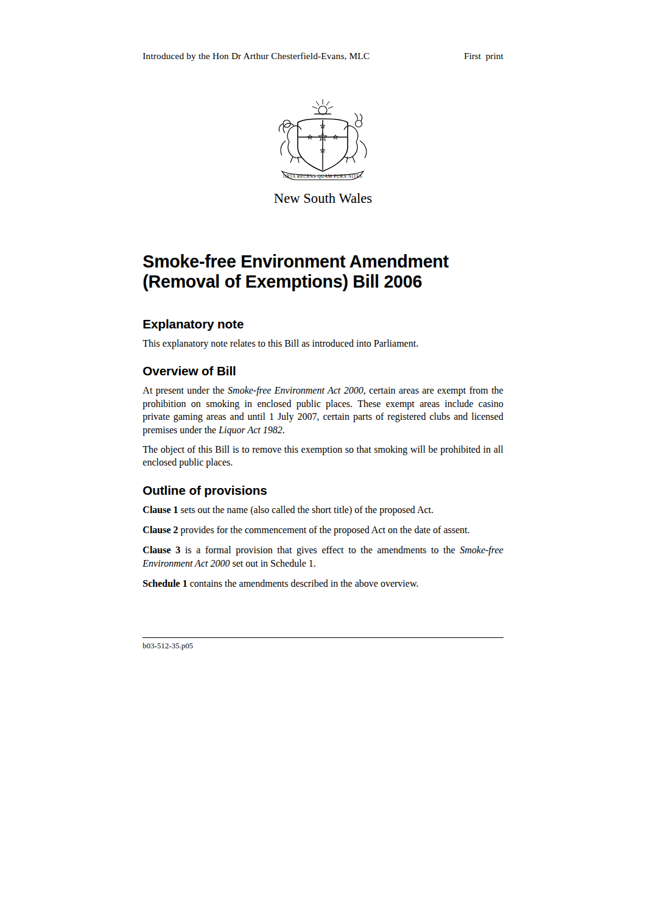Introduced by the Hon Dr Arthur Chesterfield-Evans, MLC First print
ORTA RECENS QUAM PURA NITES
New South Wales
Smoke-free Environment Amendment (Removal of Exemptions) Bill 2006
Explanatory note
This explanatory note relates to this Bill as introduced into Parliament.
Overview of Bill
At present under the Smoke-free Environment Act 2000, certain areas are exempt from the prohibition on smoking in enclosed public places. These exempt areas include casino private gaming areas and until 1 July 2007, certain parts of registered clubs and licensed premises under the Liquor Act 1982.
The object of this Bill is to remove this exemption so that smoking will be prohibited in all enclosed public places.
Outline of provisions
Clause 1 sets out the name (also called the short title) of the proposed Act.
Clause 2 provides for the commencement of the proposed Act on the date of assent.
Clause 3 is a formal provision that gives effect to the amendments to the Smoke-free Environment Act 2000 set out in Schedule 1.
Schedule 1 contains the amendments described in the above overview.
b03-512-35.p05